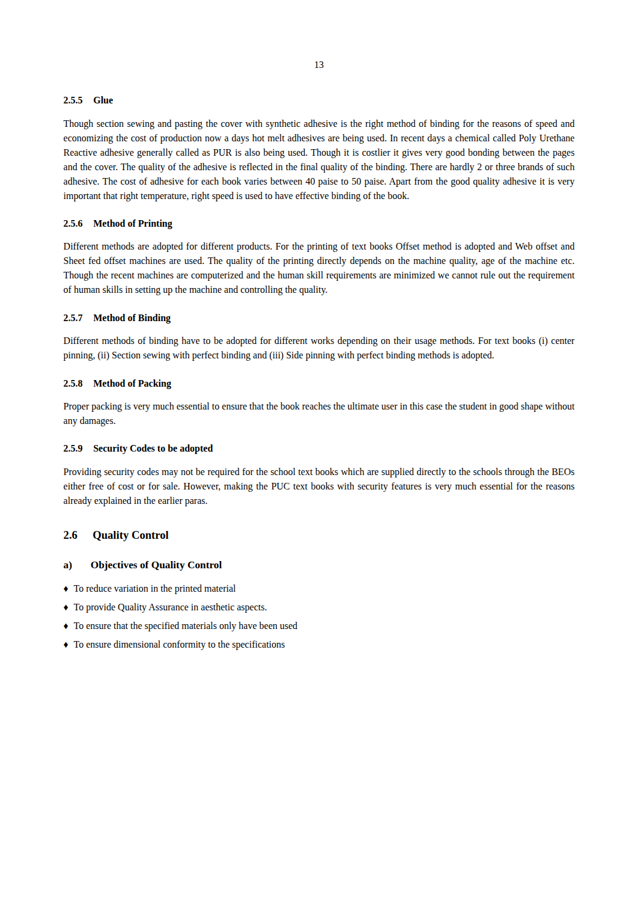13
2.5.5 Glue
Though section sewing and pasting the cover with synthetic adhesive is the right method of binding for the reasons of speed and economizing the cost of production now a days hot melt adhesives are being used. In recent days a chemical called Poly Urethane Reactive adhesive generally called as PUR is also being used. Though it is costlier it gives very good bonding between the pages and the cover. The quality of the adhesive is reflected in the final quality of the binding. There are hardly 2 or three brands of such adhesive. The cost of adhesive for each book varies between 40 paise to 50 paise. Apart from the good quality adhesive it is very important that right temperature, right speed is used to have effective binding of the book.
2.5.6 Method of Printing
Different methods are adopted for different products. For the printing of text books Offset method is adopted and Web offset and Sheet fed offset machines are used. The quality of the printing directly depends on the machine quality, age of the machine etc. Though the recent machines are computerized and the human skill requirements are minimized we cannot rule out the requirement of human skills in setting up the machine and controlling the quality.
2.5.7 Method of Binding
Different methods of binding have to be adopted for different works depending on their usage methods. For text books (i) center pinning, (ii) Section sewing with perfect binding and (iii) Side pinning with perfect binding methods is adopted.
2.5.8 Method of Packing
Proper packing is very much essential to ensure that the book reaches the ultimate user in this case the student in good shape without any damages.
2.5.9 Security Codes to be adopted
Providing security codes may not be required for the school text books which are supplied directly to the schools through the BEOs either free of cost or for sale. However, making the PUC text books with security features is very much essential for the reasons already explained in the earlier paras.
2.6 Quality Control
a) Objectives of Quality Control
To reduce variation in the printed material
To provide Quality Assurance in aesthetic aspects.
To ensure that the specified materials only have been used
To ensure dimensional conformity to the specifications